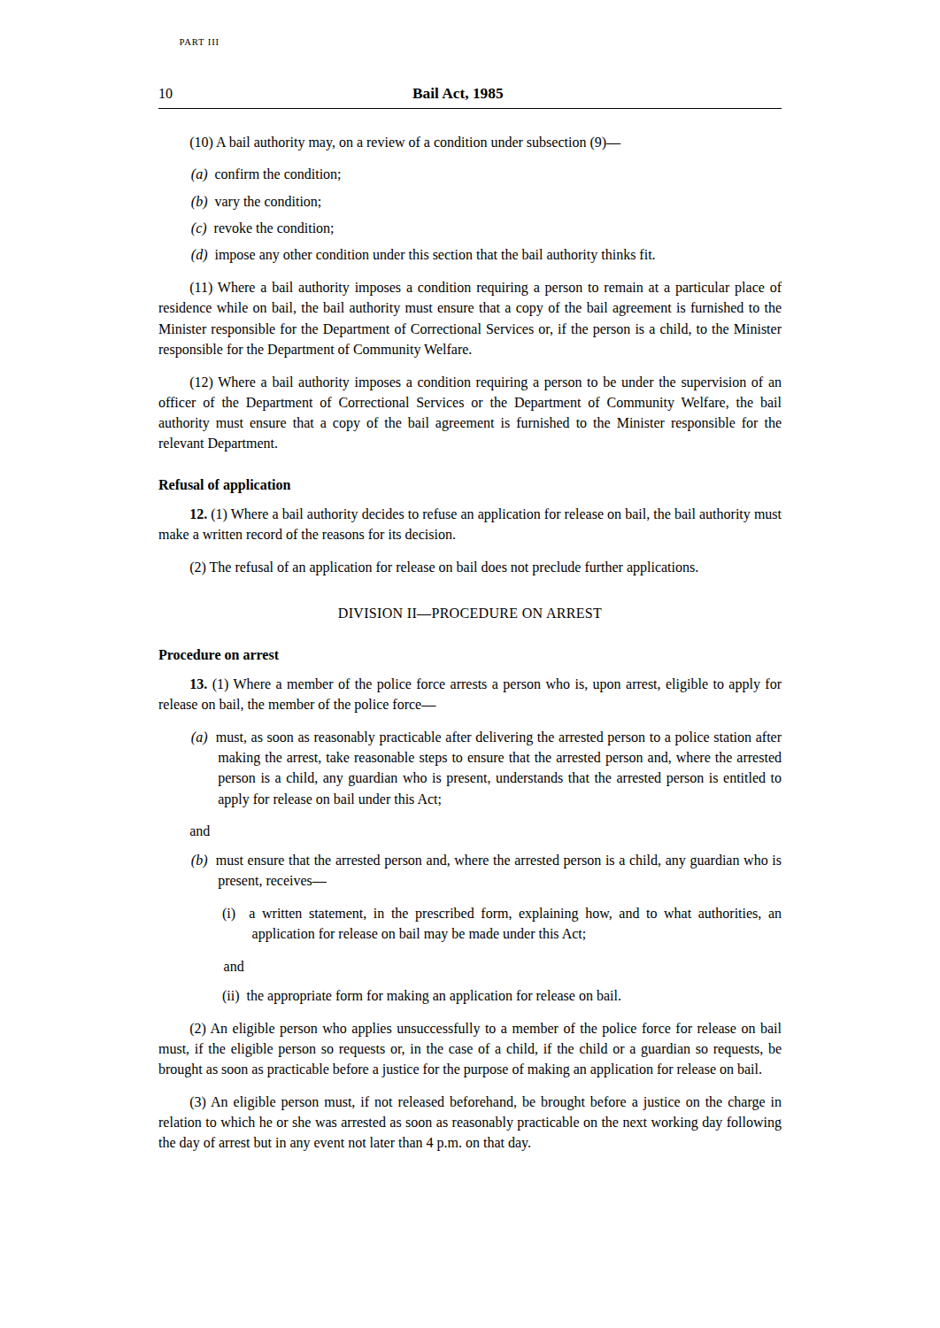PART III
10 Bail Act, 1985
(10) A bail authority may, on a review of a condition under subsection (9)—
(a) confirm the condition;
(b) vary the condition;
(c) revoke the condition;
(d) impose any other condition under this section that the bail authority thinks fit.
(11) Where a bail authority imposes a condition requiring a person to remain at a particular place of residence while on bail, the bail authority must ensure that a copy of the bail agreement is furnished to the Minister responsible for the Department of Correctional Services or, if the person is a child, to the Minister responsible for the Department of Community Welfare.
(12) Where a bail authority imposes a condition requiring a person to be under the supervision of an officer of the Department of Correctional Services or the Department of Community Welfare, the bail authority must ensure that a copy of the bail agreement is furnished to the Minister responsible for the relevant Department.
Refusal of application
12. (1) Where a bail authority decides to refuse an application for release on bail, the bail authority must make a written record of the reasons for its decision.
(2) The refusal of an application for release on bail does not preclude further applications.
DIVISION II—PROCEDURE ON ARREST
Procedure on arrest
13. (1) Where a member of the police force arrests a person who is, upon arrest, eligible to apply for release on bail, the member of the police force—
(a) must, as soon as reasonably practicable after delivering the arrested person to a police station after making the arrest, take reasonable steps to ensure that the arrested person and, where the arrested person is a child, any guardian who is present, understands that the arrested person is entitled to apply for release on bail under this Act;
and
(b) must ensure that the arrested person and, where the arrested person is a child, any guardian who is present, receives—
(i) a written statement, in the prescribed form, explaining how, and to what authorities, an application for release on bail may be made under this Act;
and
(ii) the appropriate form for making an application for release on bail.
(2) An eligible person who applies unsuccessfully to a member of the police force for release on bail must, if the eligible person so requests or, in the case of a child, if the child or a guardian so requests, be brought as soon as practicable before a justice for the purpose of making an application for release on bail.
(3) An eligible person must, if not released beforehand, be brought before a justice on the charge in relation to which he or she was arrested as soon as reasonably practicable on the next working day following the day of arrest but in any event not later than 4 p.m. on that day.